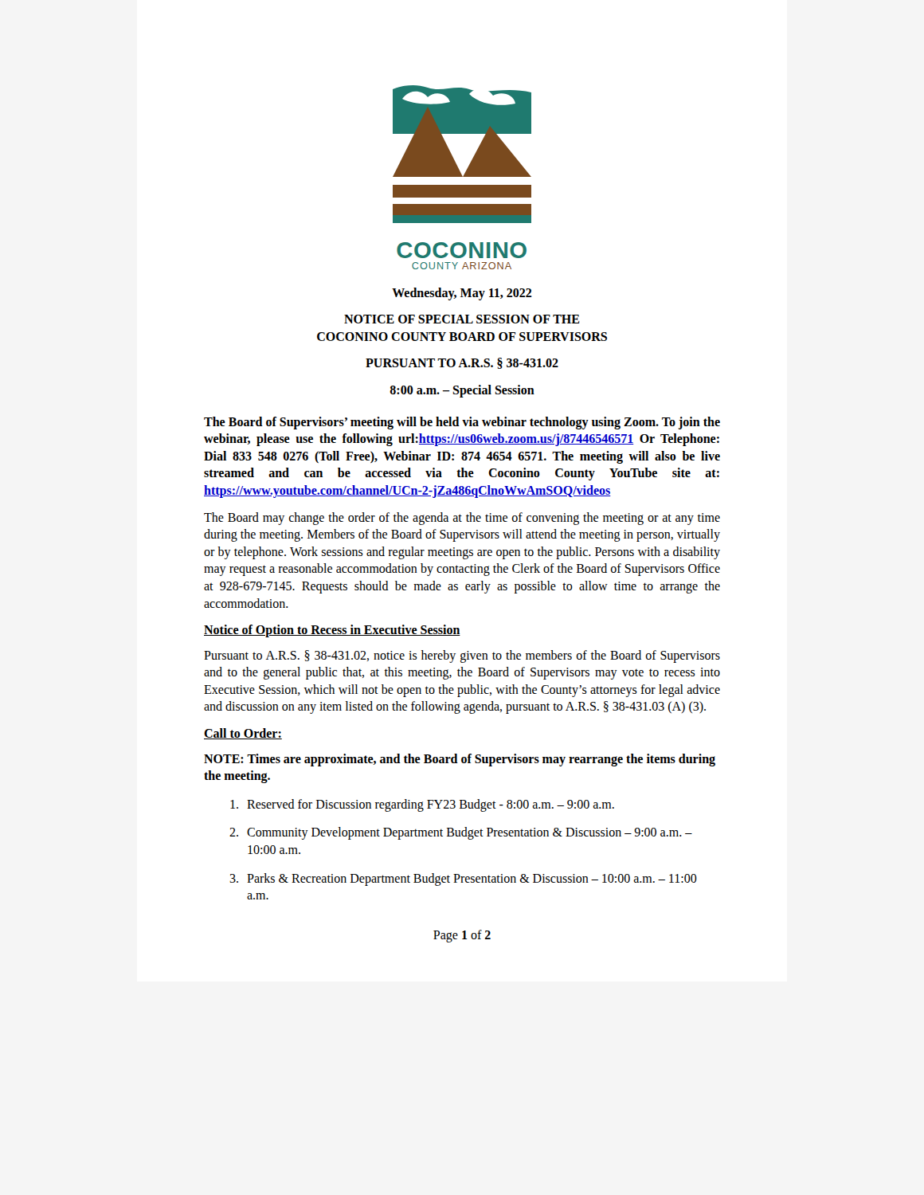COCONINO
COUNTY ARIZONA
Wednesday, May 11, 2022
NOTICE OF SPECIAL SESSION OF THE
COCONINO COUNTY BOARD OF SUPERVISORS
PURSUANT TO A.R.S. § 38-431.02
8:00 a.m. – Special Session
The Board of Supervisors’ meeting will be held via webinar technology using Zoom. To join the webinar, please use the following url:https://us06web.zoom.us/j/87446546571 Or Telephone: Dial 833 548 0276 (Toll Free), Webinar ID: 874 4654 6571. The meeting will also be live streamed and can be accessed via the Coconino County YouTube site at: https://www.youtube.com/channel/UCn-2-jZa486qClnoWwAmSOQ/videos
The Board may change the order of the agenda at the time of convening the meeting or at any time during the meeting. Members of the Board of Supervisors will attend the meeting in person, virtually or by telephone. Work sessions and regular meetings are open to the public. Persons with a disability may request a reasonable accommodation by contacting the Clerk of the Board of Supervisors Office at 928-679-7145. Requests should be made as early as possible to allow time to arrange the accommodation.
Notice of Option to Recess in Executive Session
Pursuant to A.R.S. § 38-431.02, notice is hereby given to the members of the Board of Supervisors and to the general public that, at this meeting, the Board of Supervisors may vote to recess into Executive Session, which will not be open to the public, with the County’s attorneys for legal advice and discussion on any item listed on the following agenda, pursuant to A.R.S. § 38-431.03 (A) (3).
Call to Order:
NOTE: Times are approximate, and the Board of Supervisors may rearrange the items during the meeting.
Reserved for Discussion regarding FY23 Budget - 8:00 a.m. – 9:00 a.m.
Community Development Department Budget Presentation & Discussion – 9:00 a.m. – 10:00 a.m.
Parks & Recreation Department Budget Presentation & Discussion – 10:00 a.m. – 11:00 a.m.
Page 1 of 2